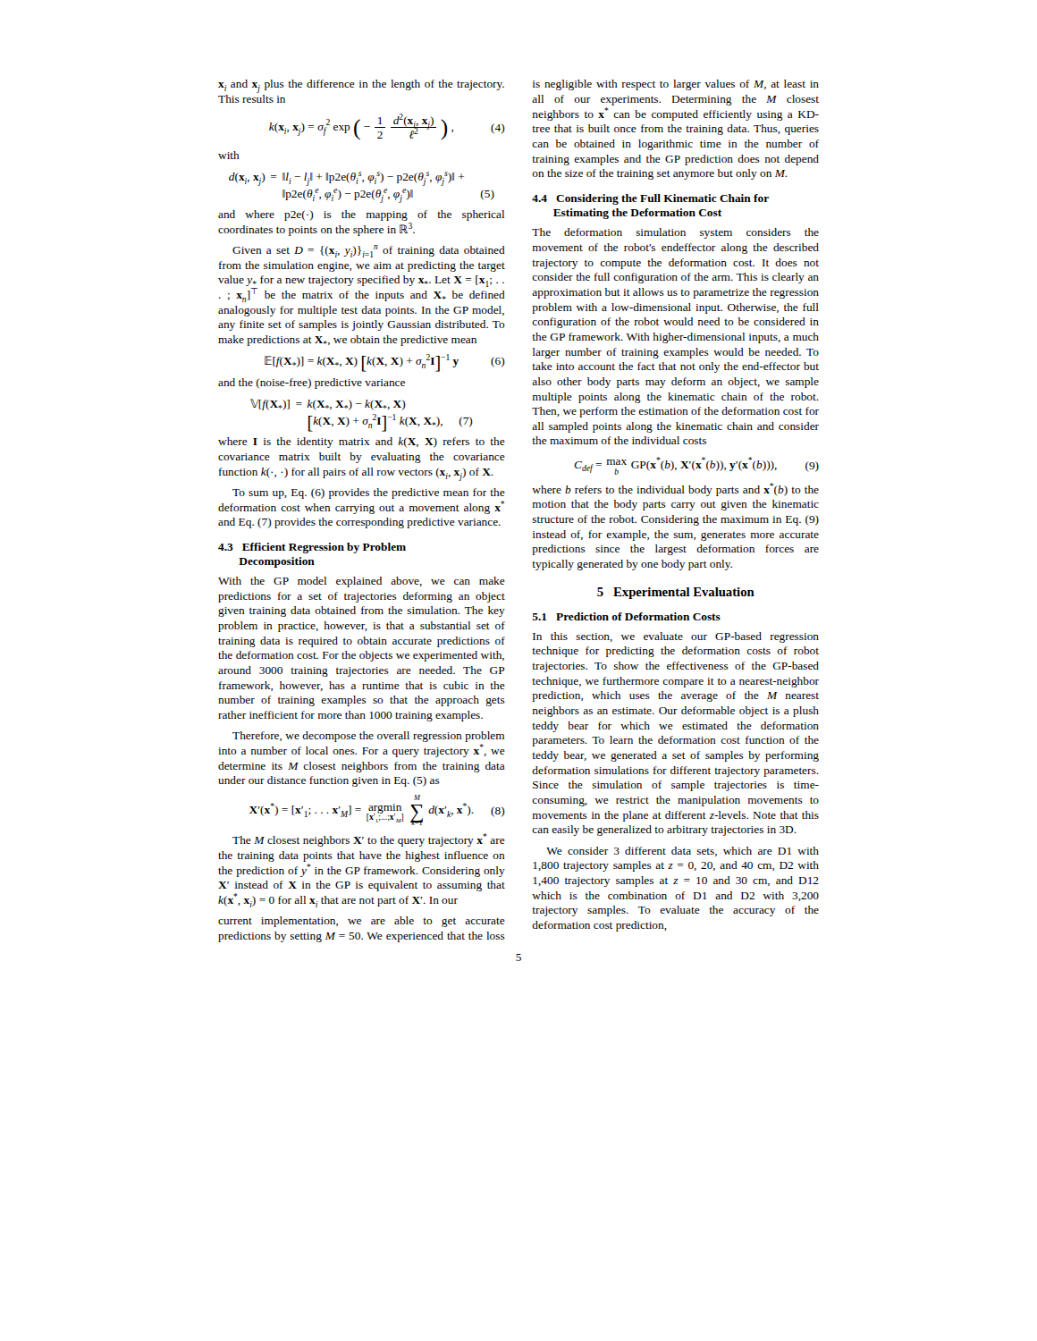xi and xj plus the difference in the length of the trajectory. This results in
k(xi, xj) = σf2 exp ( − 12 d2(xi, xj) ℓ2 ) , (4)
with
d(xi, xj)
=
‖li − lj‖ + ‖p2e(θis, φis) − p2e(θjs, φjs)‖ +
‖p2e(θie, φie) − p2e(θje, φje)‖
(5)
and where p2e(·) is the mapping of the spherical coordinates to points on the sphere in ℝ3.
Given a set D = {(xi, yi)}i=1n of training data obtained from the simulation engine, we aim at predicting the target value y* for a new trajectory specified by x*. Let X = [x1; . . . ; xn]⊤ be the matrix of the inputs and X* be defined analogously for multiple test data points. In the GP model, any finite set of samples is jointly Gaussian distributed. To make predictions at X*, we obtain the predictive mean
𝔼[f(X*)] = k(X*, X) [k(X, X) + σn2I]−1 y (6)
and the (noise-free) predictive variance
𝕍[f(X*)]
=
k(X*, X*) − k(X*, X)
[k(X, X) + σn2I]−1 k(X, X*),
(7)
where I is the identity matrix and k(X, X) refers to the covariance matrix built by evaluating the covariance function k(·, ·) for all pairs of all row vectors (xi, xj) of X.
To sum up, Eq. (6) provides the predictive mean for the deformation cost when carrying out a movement along x* and Eq. (7) provides the corresponding predictive variance.
4.3 Efficient Regression by Problem
Decomposition
With the GP model explained above, we can make predictions for a set of trajectories deforming an object given training data obtained from the simulation. The key problem in practice, however, is that a substantial set of training data is required to obtain accurate predictions of the deformation cost. For the objects we experimented with, around 3000 training trajectories are needed. The GP framework, however, has a runtime that is cubic in the number of training examples so that the approach gets rather inefficient for more than 1000 training examples.
Therefore, we decompose the overall regression problem into a number of local ones. For a query trajectory x*, we determine its M closest neighbors from the training data under our distance function given in Eq. (5) as
X′(x*) = [x′1; . . . x′M] = argmin[x′1;...;x′M] M∑k=1 d(x′k, x*). (8)
The M closest neighbors X′ to the query trajectory x* are the training data points that have the highest influence on the prediction of y* in the GP framework. Considering only X′ instead of X in the GP is equivalent to assuming that k(x*, xi) = 0 for all xi that are not part of X′. In our
current implementation, we are able to get accurate predictions by setting M = 50. We experienced that the loss is negligible with respect to larger values of M, at least in all of our experiments. Determining the M closest neighbors to x* can be computed efficiently using a KD-tree that is built once from the training data. Thus, queries can be obtained in logarithmic time in the number of training examples and the GP prediction does not depend on the size of the training set anymore but only on M.
4.4 Considering the Full Kinematic Chain for
Estimating the Deformation Cost
The deformation simulation system considers the movement of the robot's endeffector along the described trajectory to compute the deformation cost. It does not consider the full configuration of the arm. This is clearly an approximation but it allows us to parametrize the regression problem with a low-dimensional input. Otherwise, the full configuration of the robot would need to be considered in the GP framework. With higher-dimensional inputs, a much larger number of training examples would be needed. To take into account the fact that not only the end-effector but also other body parts may deform an object, we sample multiple points along the kinematic chain of the robot. Then, we perform the estimation of the deformation cost for all sampled points along the kinematic chain and consider the maximum of the individual costs
Cdef = max b GP(x*(b), X′(x*(b)), y′(x*(b))), (9)
where b refers to the individual body parts and x*(b) to the motion that the body parts carry out given the kinematic structure of the robot. Considering the maximum in Eq. (9) instead of, for example, the sum, generates more accurate predictions since the largest deformation forces are typically generated by one body part only.
5 Experimental Evaluation
5.1 Prediction of Deformation Costs
In this section, we evaluate our GP-based regression technique for predicting the deformation costs of robot trajectories. To show the effectiveness of the GP-based technique, we furthermore compare it to a nearest-neighbor prediction, which uses the average of the M nearest neighbors as an estimate. Our deformable object is a plush teddy bear for which we estimated the deformation parameters. To learn the deformation cost function of the teddy bear, we generated a set of samples by performing deformation simulations for different trajectory parameters. Since the simulation of sample trajectories is time-consuming, we restrict the manipulation movements to movements in the plane at different z-levels. Note that this can easily be generalized to arbitrary trajectories in 3D.
We consider 3 different data sets, which are D1 with 1,800 trajectory samples at z = 0, 20, and 40 cm, D2 with 1,400 trajectory samples at z = 10 and 30 cm, and D12 which is the combination of D1 and D2 with 3,200 trajectory samples. To evaluate the accuracy of the deformation cost prediction,
5